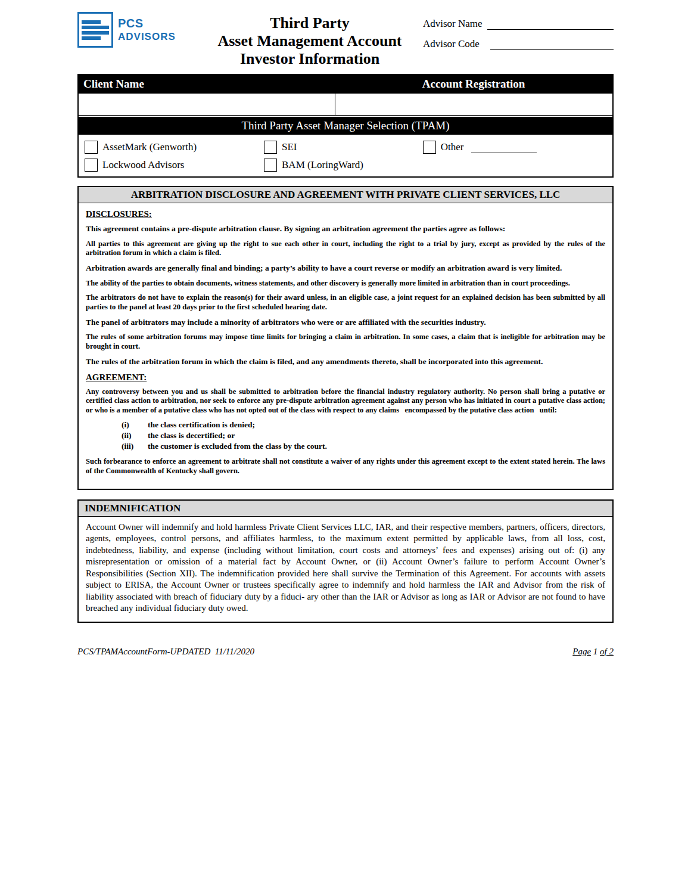PCS
ADVISORS
Third Party
Asset Management Account
Investor Information
Advisor Name
Advisor Code
| Client Name | Account Registration |
| --- | --- |
| Third Party Asset Manager Selection (TPAM) |
| AssetMark (Genworth) Lockwood Advisors SEI BAM (LoringWard) Other |
ARBITRATION DISCLOSURE AND AGREEMENT WITH PRIVATE CLIENT SERVICES, LLC
DISCLOSURES:
This agreement contains a pre-dispute arbitration clause. By signing an arbitration agreement the parties agree as follows:
All parties to this agreement are giving up the right to sue each other in court, including the right to a trial by jury, except as provided by the rules of the arbitration forum in which a claim is filed.
Arbitration awards are generally final and binding; a party’s ability to have a court reverse or modify an arbitration award is very limited.
The ability of the parties to obtain documents, witness statements, and other discovery is generally more limited in arbitration than in court proceedings.
The arbitrators do not have to explain the reason(s) for their award unless, in an eligible case, a joint request for an explained decision has been submitted by all parties to the panel at least 20 days prior to the first scheduled hearing date.
The panel of arbitrators may include a minority of arbitrators who were or are affiliated with the securities industry.
The rules of some arbitration forums may impose time limits for bringing a claim in arbitration. In some cases, a claim that is ineligible for arbitration may be brought in court.
The rules of the arbitration forum in which the claim is filed, and any amendments thereto, shall be incorporated into this agreement.
AGREEMENT:
Any controversy between you and us shall be submitted to arbitration before the financial industry regulatory authority. No person shall bring a putative or certified class action to arbitration, nor seek to enforce any pre-dispute arbitration agreement against any person who has initiated in court a putative class action; or who is a member of a putative class who has not opted out of the class with respect to any claims encompassed by the putative class action until:
(i) the class certification is denied;
(ii) the class is decertified; or
(iii) the customer is excluded from the class by the court.
Such forbearance to enforce an agreement to arbitrate shall not constitute a waiver of any rights under this agreement except to the extent stated herein. The laws of the Commonwealth of Kentucky shall govern.
INDEMNIFICATION
Account Owner will indemnify and hold harmless Private Client Services LLC, IAR, and their respective members, partners, officers, directors, agents, employees, control persons, and affiliates harmless, to the maximum extent permitted by applicable laws, from all loss, cost, indebtedness, liability, and expense (including without limitation, court costs and attorneys’ fees and expenses) arising out of: (i) any misrepresentation or omission of a material fact by Account Owner, or (ii) Account Owner’s failure to perform Account Owner’s Responsibilities (Section XII). The indemnification provided here shall survive the Termination of this Agreement. For accounts with assets subject to ERISA, the Account Owner or trustees specifically agree to indemnify and hold harmless the IAR and Advisor from the risk of liability associated with breach of fiduciary duty by a fiduci- ary other than the IAR or Advisor as long as IAR or Advisor are not found to have breached any individual fiduciary duty owed.
PCS/TPAMAccountForm-UPDATED 11/11/2020
Page 1 of 2